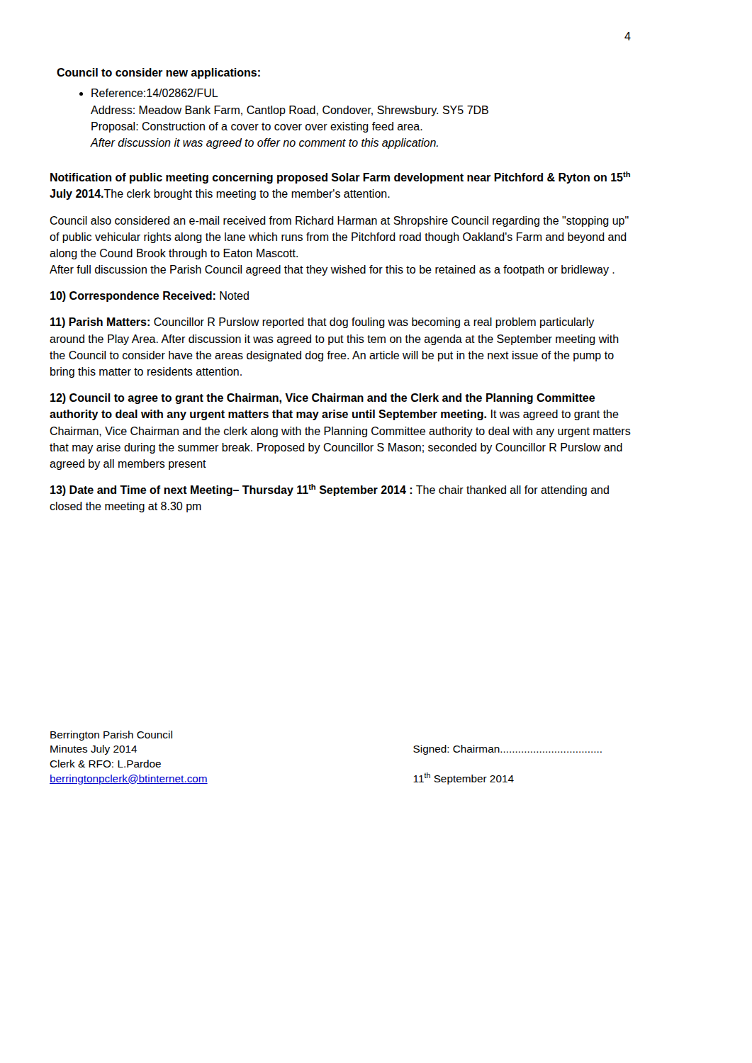4
Council to consider new applications:
Reference:14/02862/FUL
Address: Meadow Bank Farm, Cantlop Road, Condover, Shrewsbury. SY5 7DB
Proposal: Construction of a cover to cover over existing feed area.
After discussion it was agreed to offer no comment to this application.
Notification of public meeting concerning proposed Solar Farm development near Pitchford & Ryton on 15th July 2014. The clerk brought this meeting to the member's attention.
Council also considered an e-mail received from Richard Harman at Shropshire Council regarding the "stopping up" of public vehicular rights along the lane which runs from the Pitchford road though Oakland's Farm and beyond and along the Cound Brook through to Eaton Mascott.
After full discussion the Parish Council agreed that they wished for this to be retained as a footpath or bridleway .
10) Correspondence Received: Noted
11) Parish Matters: Councillor R Purslow reported that dog fouling was becoming a real problem particularly around the Play Area. After discussion it was agreed to put this tem on the agenda at the September meeting with the Council to consider have the areas designated dog free. An article will be put in the next issue of the pump to bring this matter to residents attention.
12) Council to agree to grant the Chairman, Vice Chairman and the Clerk and the Planning Committee authority to deal with any urgent matters that may arise until September meeting. It was agreed to grant the Chairman, Vice Chairman and the clerk along with the Planning Committee authority to deal with any urgent matters that may arise during the summer break. Proposed by Councillor S Mason; seconded by Councillor R Purslow and agreed by all members present
13) Date and Time of next Meeting– Thursday 11th September 2014 : The chair thanked all for attending and closed the meeting at 8.30 pm
Berrington Parish Council
Minutes July 2014
Clerk & RFO: L.Pardoe
berringtonpclerk@btinternet.com
Signed: Chairman..................................
11th September 2014